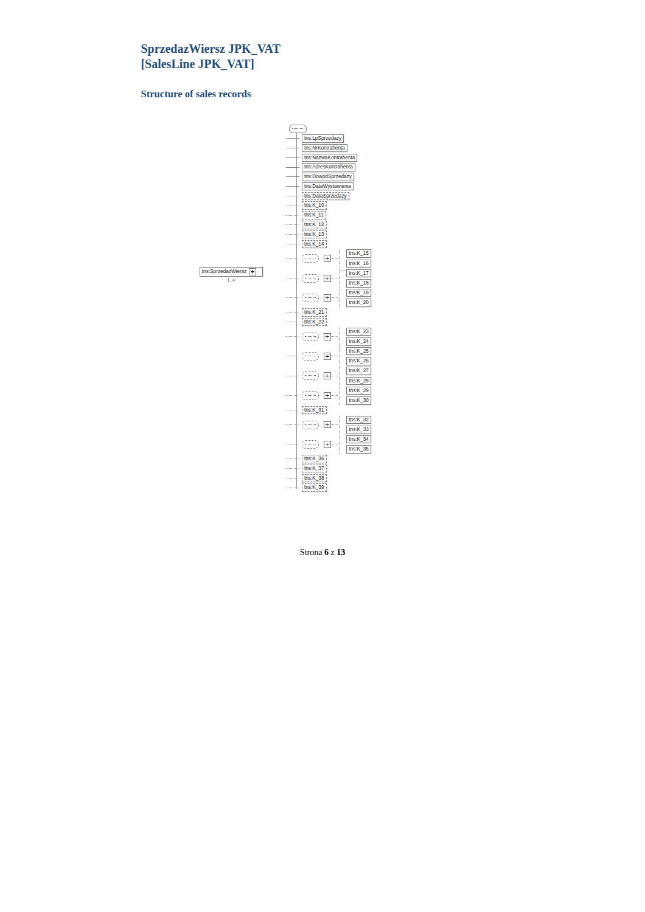SprzedazWiersz JPK_VAT
[SalesLine JPK_VAT]
Structure of sales records
tns:SprzedazWiersz
1..∞
tns:LpSprzedazy
tns:NrKontrahenta
tns:NazwaKontrahenta
tns:AdresKontrahenta
tns:DowodSprzedazy
tns:DataWystawienia
tns:DataSprzedazy
tns:K_10
tns:K_11
tns:K_12
tns:K_13
tns:K_14
tns:K_15 tns:K_16
tns:K_17 tns:K_18
tns:K_19 tns:K_20
tns:K_21
tns:K_22
tns:K_23 tns:K_24
tns:K_25 tns:K_26
tns:K_27 tns:K_28
tns:K_29 tns:K_30
tns:K_31
tns:K_32 tns:K_33
tns:K_34 tns:K_35
tns:K_36
tns:K_37
tns:K_38
tns:K_39
Strona 6 z 13